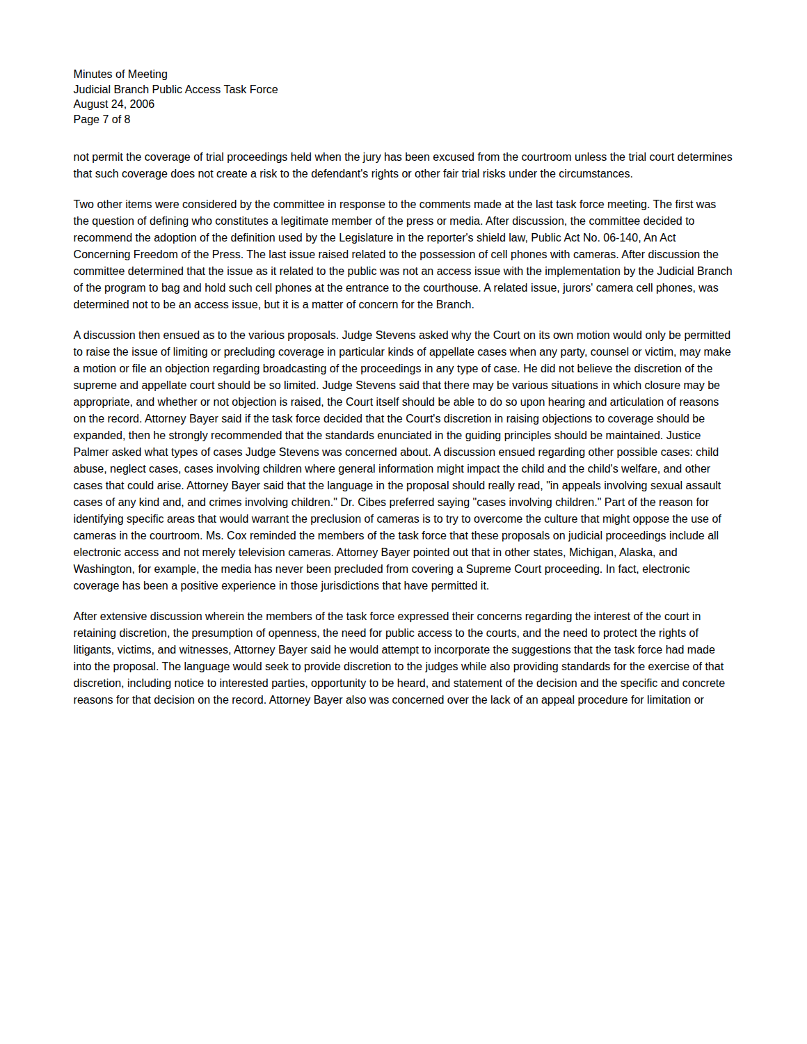Minutes of Meeting
Judicial Branch Public Access Task Force
August 24, 2006
Page 7 of 8
not permit the coverage of trial proceedings held when the jury has been excused from the courtroom unless the trial court determines that such coverage does not create a risk to the defendant's rights or other fair trial risks under the circumstances.
Two other items were considered by the committee in response to the comments made at the last task force meeting. The first was the question of defining who constitutes a legitimate member of the press or media. After discussion, the committee decided to recommend the adoption of the definition used by the Legislature in the reporter's shield law, Public Act No. 06-140, An Act Concerning Freedom of the Press. The last issue raised related to the possession of cell phones with cameras. After discussion the committee determined that the issue as it related to the public was not an access issue with the implementation by the Judicial Branch of the program to bag and hold such cell phones at the entrance to the courthouse. A related issue, jurors' camera cell phones, was determined not to be an access issue, but it is a matter of concern for the Branch.
A discussion then ensued as to the various proposals. Judge Stevens asked why the Court on its own motion would only be permitted to raise the issue of limiting or precluding coverage in particular kinds of appellate cases when any party, counsel or victim, may make a motion or file an objection regarding broadcasting of the proceedings in any type of case. He did not believe the discretion of the supreme and appellate court should be so limited. Judge Stevens said that there may be various situations in which closure may be appropriate, and whether or not objection is raised, the Court itself should be able to do so upon hearing and articulation of reasons on the record. Attorney Bayer said if the task force decided that the Court's discretion in raising objections to coverage should be expanded, then he strongly recommended that the standards enunciated in the guiding principles should be maintained. Justice Palmer asked what types of cases Judge Stevens was concerned about. A discussion ensued regarding other possible cases: child abuse, neglect cases, cases involving children where general information might impact the child and the child's welfare, and other cases that could arise. Attorney Bayer said that the language in the proposal should really read, "in appeals involving sexual assault cases of any kind and, and crimes involving children." Dr. Cibes preferred saying "cases involving children." Part of the reason for identifying specific areas that would warrant the preclusion of cameras is to try to overcome the culture that might oppose the use of cameras in the courtroom. Ms. Cox reminded the members of the task force that these proposals on judicial proceedings include all electronic access and not merely television cameras. Attorney Bayer pointed out that in other states, Michigan, Alaska, and Washington, for example, the media has never been precluded from covering a Supreme Court proceeding. In fact, electronic coverage has been a positive experience in those jurisdictions that have permitted it.
After extensive discussion wherein the members of the task force expressed their concerns regarding the interest of the court in retaining discretion, the presumption of openness, the need for public access to the courts, and the need to protect the rights of litigants, victims, and witnesses, Attorney Bayer said he would attempt to incorporate the suggestions that the task force had made into the proposal. The language would seek to provide discretion to the judges while also providing standards for the exercise of that discretion, including notice to interested parties, opportunity to be heard, and statement of the decision and the specific and concrete reasons for that decision on the record. Attorney Bayer also was concerned over the lack of an appeal procedure for limitation or